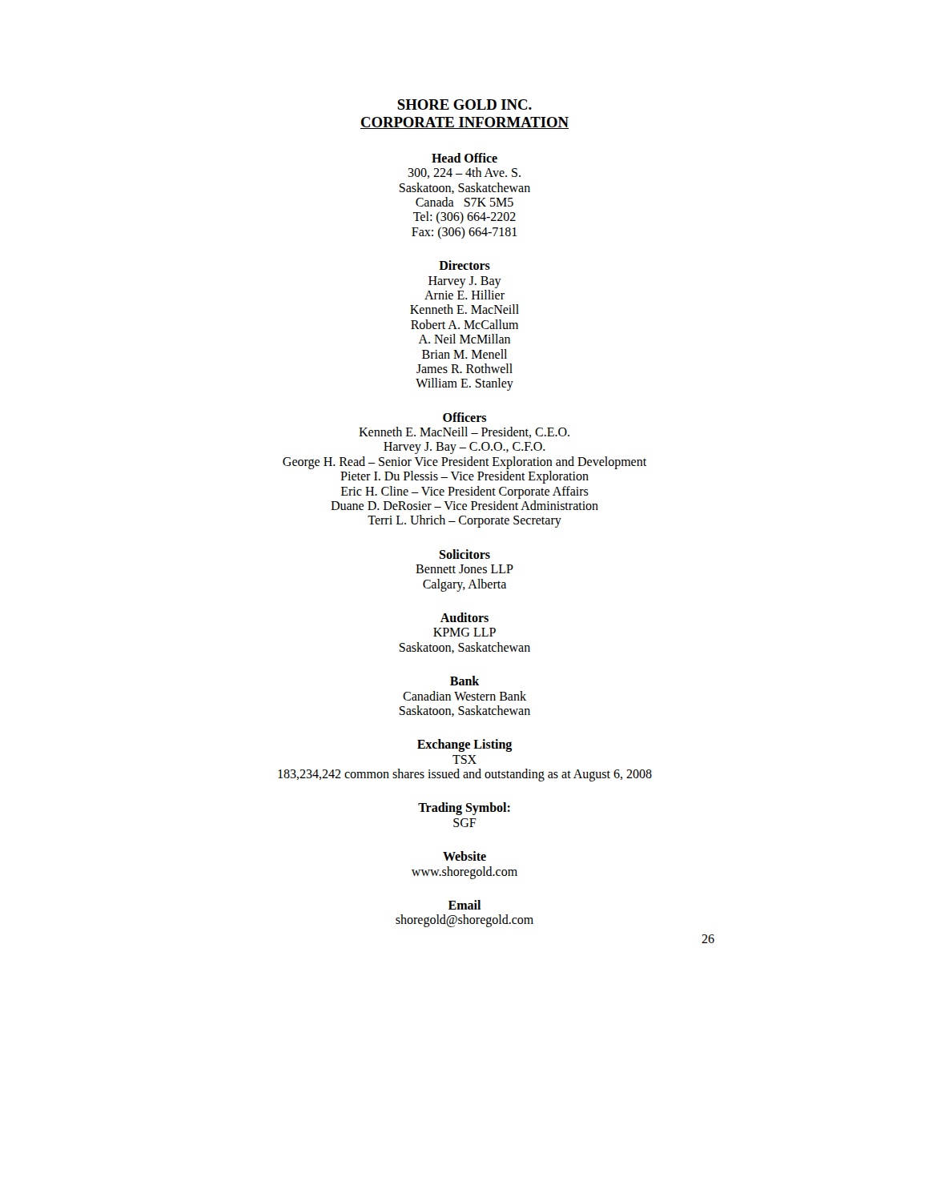SHORE GOLD INC.
CORPORATE INFORMATION
Head Office
300, 224 – 4th Ave. S.
Saskatoon, Saskatchewan
Canada S7K 5M5
Tel: (306) 664-2202
Fax: (306) 664-7181
Directors
Harvey J. Bay
Arnie E. Hillier
Kenneth E. MacNeill
Robert A. McCallum
A. Neil McMillan
Brian M. Menell
James R. Rothwell
William E. Stanley
Officers
Kenneth E. MacNeill – President, C.E.O.
Harvey J. Bay – C.O.O., C.F.O.
George H. Read – Senior Vice President Exploration and Development
Pieter I. Du Plessis – Vice President Exploration
Eric H. Cline – Vice President Corporate Affairs
Duane D. DeRosier – Vice President Administration
Terri L. Uhrich – Corporate Secretary
Solicitors
Bennett Jones LLP
Calgary, Alberta
Auditors
KPMG LLP
Saskatoon, Saskatchewan
Bank
Canadian Western Bank
Saskatoon, Saskatchewan
Exchange Listing
TSX
183,234,242 common shares issued and outstanding as at August 6, 2008
Trading Symbol:
SGF
Website
www.shoregold.com
Email
shoregold@shoregold.com
26